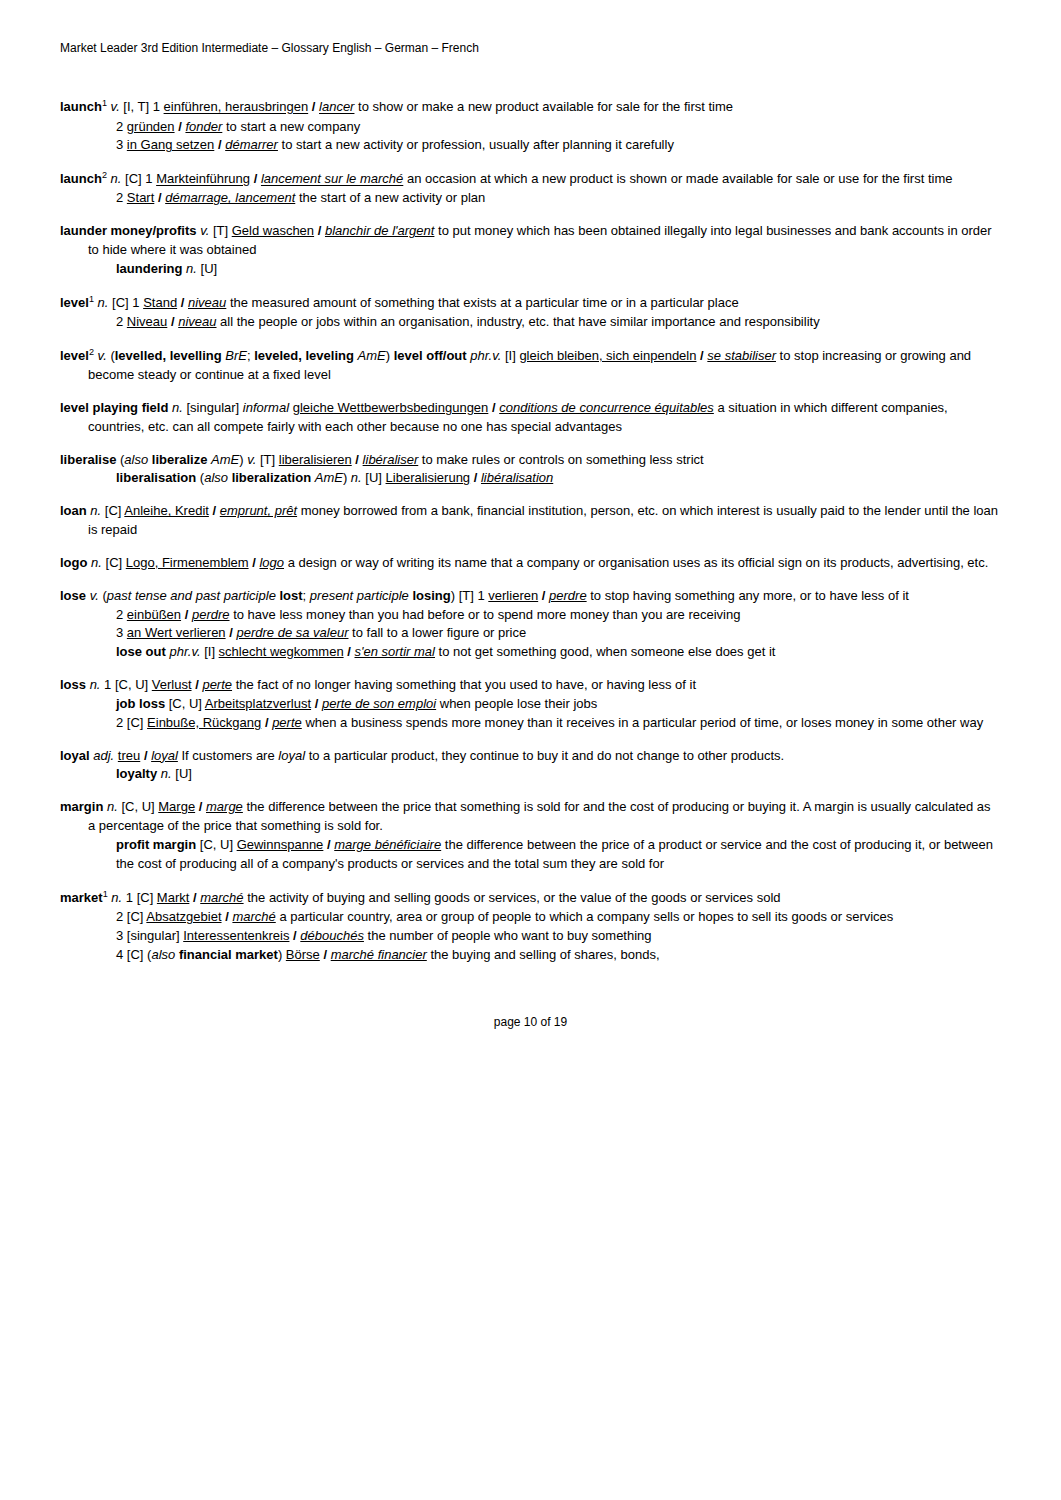Market Leader 3rd Edition Intermediate – Glossary English – German – French
launch1 v. [I, T] 1 einführen, herausbringen / lancer to show or make a new product available for sale for the first time 2 gründen / fonder to start a new company 3 in Gang setzen / démarrer to start a new activity or profession, usually after planning it carefully
launch2 n. [C] 1 Markteinführung / lancement sur le marché an occasion at which a new product is shown or made available for sale or use for the first time 2 Start / démarrage, lancement the start of a new activity or plan
launder money/profits v. [T] Geld waschen / blanchir de l'argent to put money which has been obtained illegally into legal businesses and bank accounts in order to hide where it was obtained laundering n. [U]
level1 n. [C] 1 Stand / niveau the measured amount of something that exists at a particular time or in a particular place 2 Niveau / niveau all the people or jobs within an organisation, industry, etc. that have similar importance and responsibility
level2 v. (levelled, levelling BrE; leveled, leveling AmE) level off/out phr.v. [I] gleich bleiben, sich einpendeln / se stabiliser to stop increasing or growing and become steady or continue at a fixed level
level playing field n. [singular] informal gleiche Wettbewerbsbedingungen / conditions de concurrence équitables a situation in which different companies, countries, etc. can all compete fairly with each other because no one has special advantages
liberalise (also liberalize AmE) v. [T] liberalisieren / libéraliser to make rules or controls on something less strict liberalisation (also liberalization AmE) n. [U] Liberalisierung / libéralisation
loan n. [C] Anleihe, Kredit / emprunt, prêt money borrowed from a bank, financial institution, person, etc. on which interest is usually paid to the lender until the loan is repaid
logo n. [C] Logo, Firmenemblem / logo a design or way of writing its name that a company or organisation uses as its official sign on its products, advertising, etc.
lose v. (past tense and past participle lost; present participle losing) [T] 1 verlieren / perdre to stop having something any more, or to have less of it 2 einbüßen / perdre to have less money than you had before or to spend more money than you are receiving 3 an Wert verlieren / perdre de sa valeur to fall to a lower figure or price lose out phr.v. [I] schlecht wegkommen / s'en sortir mal to not get something good, when someone else does get it
loss n. 1 [C, U] Verlust / perte the fact of no longer having something that you used to have, or having less of it job loss [C, U] Arbeitsplatzverlust / perte de son emploi when people lose their jobs 2 [C] Einbuße, Rückgang / perte when a business spends more money than it receives in a particular period of time, or loses money in some other way
loyal adj. treu / loyal If customers are loyal to a particular product, they continue to buy it and do not change to other products. loyalty n. [U]
margin n. [C, U] Marge / marge the difference between the price that something is sold for and the cost of producing or buying it. A margin is usually calculated as a percentage of the price that something is sold for. profit margin [C, U] Gewinnspanne / marge bénéficiaire the difference between the price of a product or service and the cost of producing it, or between the cost of producing all of a company's products or services and the total sum they are sold for
market1 n. 1 [C] Markt / marché the activity of buying and selling goods or services, or the value of the goods or services sold 2 [C] Absatzgebiet / marché a particular country, area or group of people to which a company sells or hopes to sell its goods or services 3 [singular] Interessentenkreis / débouchés the number of people who want to buy something 4 [C] (also financial market) Börse / marché financier the buying and selling of shares, bonds,
page 10 of 19